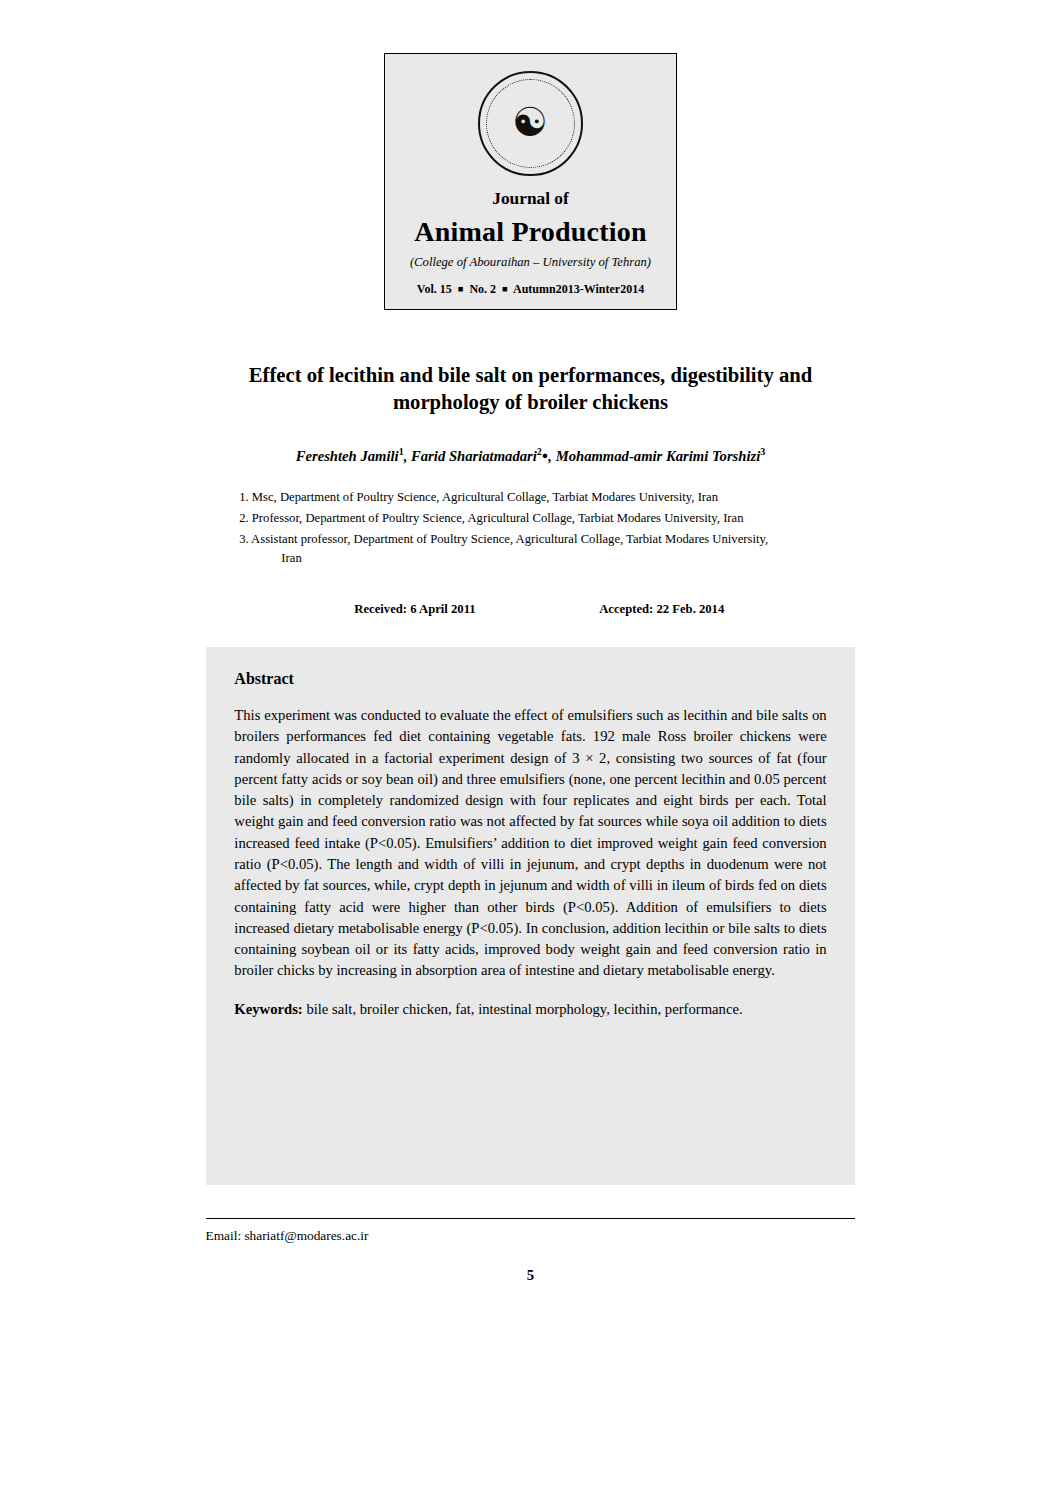☯
Journal of
Animal Production
(College of Abouraihan – University of Tehran)
Vol. 15 ■ No. 2 ■ Autumn2013-Winter2014
Effect of lecithin and bile salt on performances, digestibility and morphology of broiler chickens
Fereshteh Jamili1, Farid Shariatmadari2●, Mohammad-amir Karimi Torshizi3
1. Msc, Department of Poultry Science, Agricultural Collage, Tarbiat Modares University, Iran
2. Professor, Department of Poultry Science, Agricultural Collage, Tarbiat Modares University, Iran
3. Assistant professor, Department of Poultry Science, Agricultural Collage, Tarbiat Modares University, Iran
Received: 6 April 2011 Accepted: 22 Feb. 2014
Abstract
This experiment was conducted to evaluate the effect of emulsifiers such as lecithin and bile salts on broilers performances fed diet containing vegetable fats. 192 male Ross broiler chickens were randomly allocated in a factorial experiment design of 3 × 2, consisting two sources of fat (four percent fatty acids or soy bean oil) and three emulsifiers (none, one percent lecithin and 0.05 percent bile salts) in completely randomized design with four replicates and eight birds per each. Total weight gain and feed conversion ratio was not affected by fat sources while soya oil addition to diets increased feed intake (P<0.05). Emulsifiers’ addition to diet improved weight gain feed conversion ratio (P<0.05). The length and width of villi in jejunum, and crypt depths in duodenum were not affected by fat sources, while, crypt depth in jejunum and width of villi in ileum of birds fed on diets containing fatty acid were higher than other birds (P<0.05). Addition of emulsifiers to diets increased dietary metabolisable energy (P<0.05). In conclusion, addition lecithin or bile salts to diets containing soybean oil or its fatty acids, improved body weight gain and feed conversion ratio in broiler chicks by increasing in absorption area of intestine and dietary metabolisable energy.
Keywords: bile salt, broiler chicken, fat, intestinal morphology, lecithin, performance.
Email: shariatf@modares.ac.ir
5